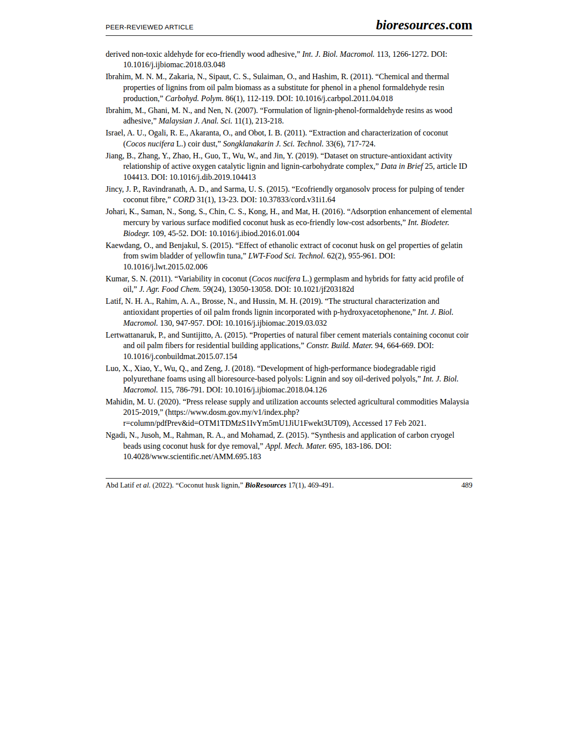PEER-REVIEWED ARTICLE bioresources.com
derived non-toxic aldehyde for eco-friendly wood adhesive,” Int. J. Biol. Macromol. 113, 1266-1272. DOI: 10.1016/j.ijbiomac.2018.03.048
Ibrahim, M. N. M., Zakaria, N., Sipaut, C. S., Sulaiman, O., and Hashim, R. (2011). “Chemical and thermal properties of lignins from oil palm biomass as a substitute for phenol in a phenol formaldehyde resin production,” Carbohyd. Polym. 86(1), 112-119. DOI: 10.1016/j.carbpol.2011.04.018
Ibrahim, M., Ghani, M. N., and Nen, N. (2007). “Formulation of lignin-phenol-formaldehyde resins as wood adhesive,” Malaysian J. Anal. Sci. 11(1), 213-218.
Israel, A. U., Ogali, R. E., Akaranta, O., and Obot, I. B. (2011). “Extraction and characterization of coconut (Cocos nucifera L.) coir dust,” Songklanakarin J. Sci. Technol. 33(6), 717-724.
Jiang, B., Zhang, Y., Zhao, H., Guo, T., Wu, W., and Jin, Y. (2019). “Dataset on structure-antioxidant activity relationship of active oxygen catalytic lignin and lignin-carbohydrate complex,” Data in Brief 25, article ID 104413. DOI: 10.1016/j.dib.2019.104413
Jincy, J. P., Ravindranath, A. D., and Sarma, U. S. (2015). “Ecofriendly organosolv process for pulping of tender coconut fibre,” CORD 31(1), 13-23. DOI: 10.37833/cord.v31i1.64
Johari, K., Saman, N., Song, S., Chin, C. S., Kong, H., and Mat, H. (2016). “Adsorption enhancement of elemental mercury by various surface modified coconut husk as eco-friendly low-cost adsorbents,” Int. Biodeter. Biodegr. 109, 45-52. DOI: 10.1016/j.ibiod.2016.01.004
Kaewdang, O., and Benjakul, S. (2015). “Effect of ethanolic extract of coconut husk on gel properties of gelatin from swim bladder of yellowfin tuna,” LWT-Food Sci. Technol. 62(2), 955-961. DOI: 10.1016/j.lwt.2015.02.006
Kumar, S. N. (2011). “Variability in coconut (Cocos nucifera L.) germplasm and hybrids for fatty acid profile of oil,” J. Agr. Food Chem. 59(24), 13050-13058. DOI: 10.1021/jf203182d
Latif, N. H. A., Rahim, A. A., Brosse, N., and Hussin, M. H. (2019). “The structural characterization and antioxidant properties of oil palm fronds lignin incorporated with p-hydroxyacetophenone,” Int. J. Biol. Macromol. 130, 947-957. DOI: 10.1016/j.ijbiomac.2019.03.032
Lertwattanaruk, P., and Suntijitto, A. (2015). “Properties of natural fiber cement materials containing coconut coir and oil palm fibers for residential building applications,” Constr. Build. Mater. 94, 664-669. DOI: 10.1016/j.conbuildmat.2015.07.154
Luo, X., Xiao, Y., Wu, Q., and Zeng, J. (2018). “Development of high-performance biodegradable rigid polyurethane foams using all bioresource-based polyols: Lignin and soy oil-derived polyols,” Int. J. Biol. Macromol. 115, 786-791. DOI: 10.1016/j.ijbiomac.2018.04.126
Mahidin, M. U. (2020). “Press release supply and utilization accounts selected agricultural commodities Malaysia 2015-2019,” (https://www.dosm.gov.my/v1/index.php?r=column/pdfPrev&id=OTM1TDMzS1IvYm5mU1JiU1Fwekt3UT09), Accessed 17 Feb 2021.
Ngadi, N., Jusoh, M., Rahman, R. A., and Mohamad, Z. (2015). “Synthesis and application of carbon cryogel beads using coconut husk for dye removal,” Appl. Mech. Mater. 695, 183-186. DOI: 10.4028/www.scientific.net/AMM.695.183
Abd Latif et al. (2022). “Coconut husk lignin,” BioResources 17(1), 469-491. 489